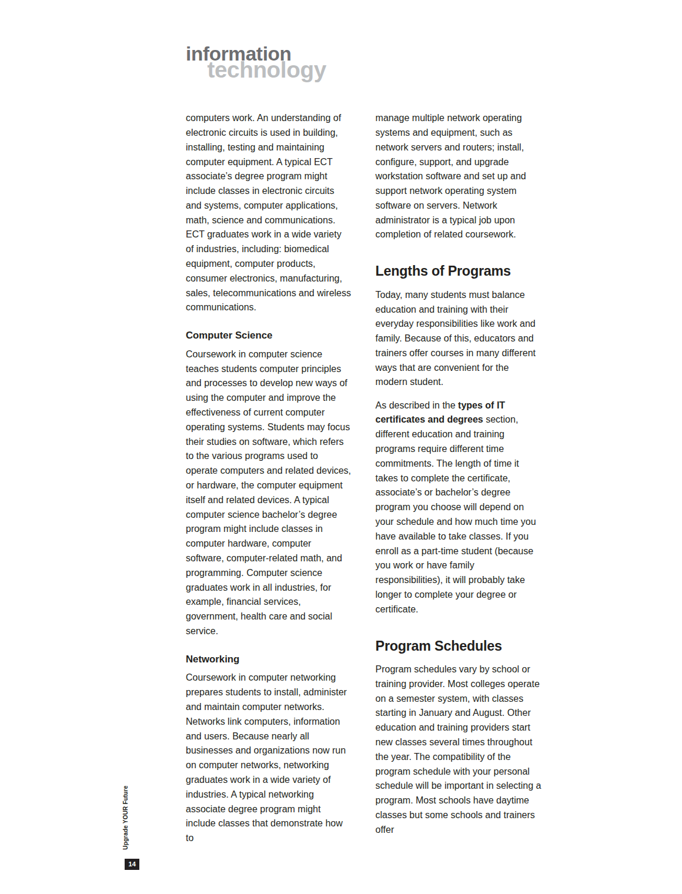information technology
computers work. An understanding of electronic circuits is used in building, installing, testing and maintaining computer equipment. A typical ECT associate’s degree program might include classes in electronic circuits and systems, computer applications, math, science and communications. ECT graduates work in a wide variety of industries, including: biomedical equipment, computer products, consumer electronics, manufacturing, sales, telecommunications and wireless communications.
Computer Science
Coursework in computer science teaches students computer principles and processes to develop new ways of using the computer and improve the effectiveness of current computer operating systems. Students may focus their studies on software, which refers to the various programs used to operate computers and related devices, or hardware, the computer equipment itself and related devices. A typical computer science bachelor’s degree program might include classes in computer hardware, computer software, computer-related math, and programming. Computer science graduates work in all industries, for example, financial services, government, health care and social service.
Networking
Coursework in computer networking prepares students to install, administer and maintain computer networks. Networks link computers, information and users. Because nearly all businesses and organizations now run on computer networks, networking graduates work in a wide variety of industries. A typical networking associate degree program might include classes that demonstrate how to
manage multiple network operating systems and equipment, such as network servers and routers; install, configure, support, and upgrade workstation software and set up and support network operating system software on servers. Network administrator is a typical job upon completion of related coursework.
Lengths of Programs
Today, many students must balance education and training with their everyday responsibilities like work and family. Because of this, educators and trainers offer courses in many different ways that are convenient for the modern student.
As described in the types of IT certificates and degrees section, different education and training programs require different time commitments. The length of time it takes to complete the certificate, associate’s or bachelor’s degree program you choose will depend on your schedule and how much time you have available to take classes. If you enroll as a part-time student (because you work or have family responsibilities), it will probably take longer to complete your degree or certificate.
Program Schedules
Program schedules vary by school or training provider. Most colleges operate on a semester system, with classes starting in January and August. Other education and training providers start new classes several times throughout the year. The compatibility of the program schedule with your personal schedule will be important in selecting a program. Most schools have daytime classes but some schools and trainers offer
Upgrade YOUR Future
14